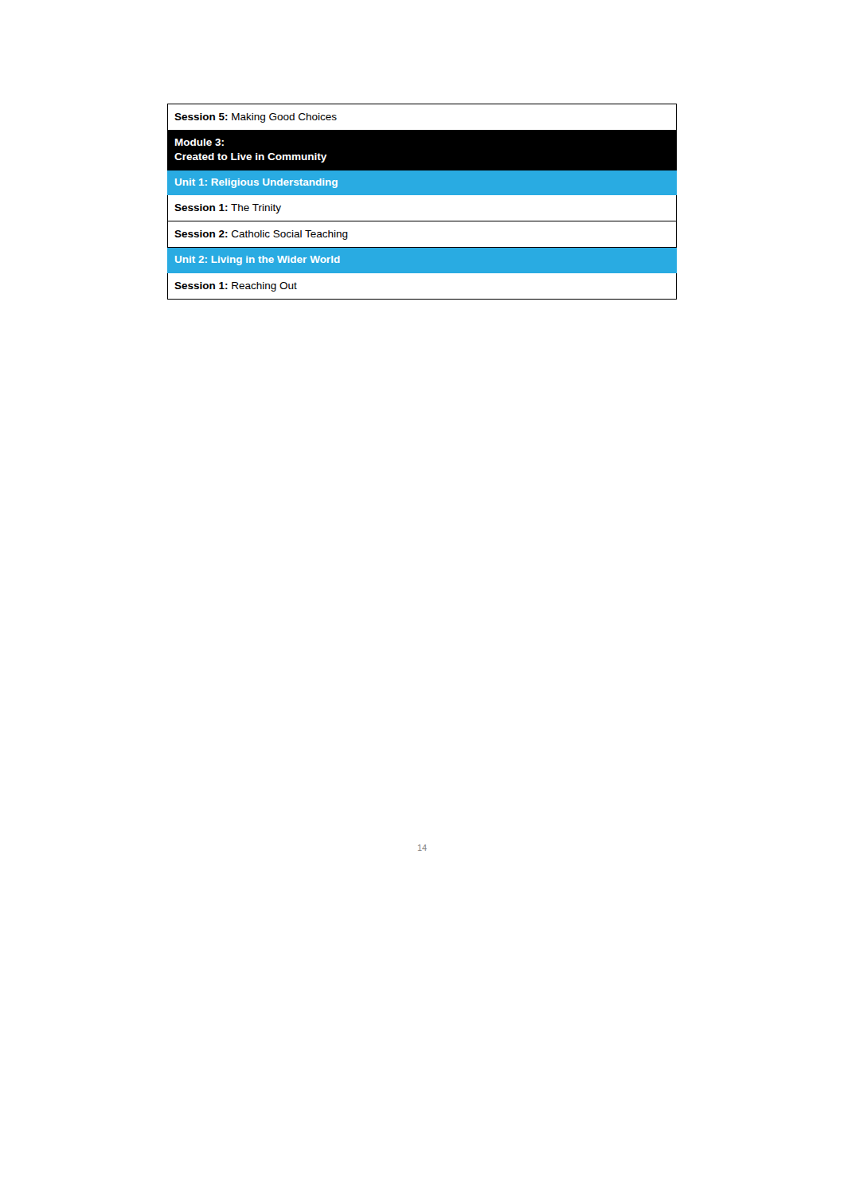| Session 5: Making Good Choices |
| Module 3: Created to Live in Community |
| Unit 1: Religious Understanding |
| Session 1: The Trinity |
| Session 2: Catholic Social Teaching |
| Unit 2: Living in the Wider World |
| Session 1: Reaching Out |
14